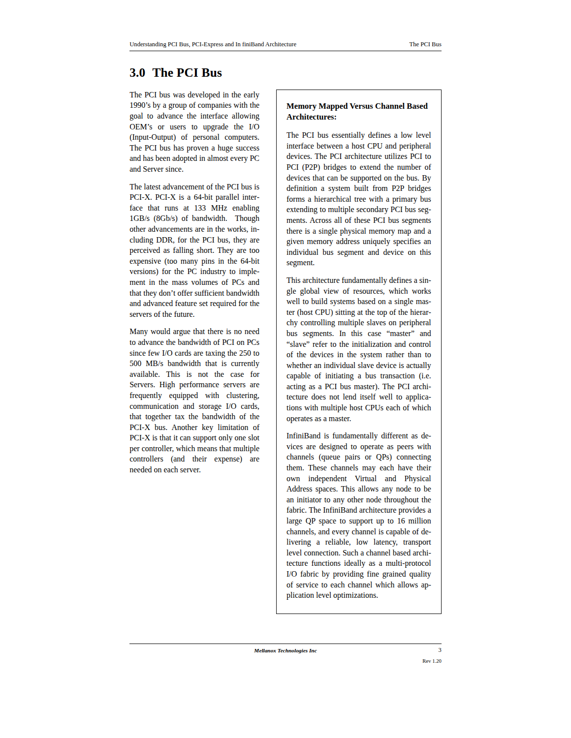Understanding PCI Bus, PCI-Express and In finiBand Architecture
The PCI Bus
3.0 The PCI Bus
The PCI bus was developed in the early 1990’s by a group of companies with the goal to advance the interface allowing OEM’s or users to upgrade the I/O (Input-Output) of personal computers. The PCI bus has proven a huge success and has been adopted in almost every PC and Server since.
The latest advancement of the PCI bus is PCI-X. PCI-X is a 64-bit parallel interface that runs at 133 MHz enabling 1GB/s (8Gb/s) of bandwidth. Though other advancements are in the works, including DDR, for the PCI bus, they are perceived as falling short. They are too expensive (too many pins in the 64-bit versions) for the PC industry to implement in the mass volumes of PCs and that they don’t offer sufficient bandwidth and advanced feature set required for the servers of the future.
Many would argue that there is no need to advance the bandwidth of PCI on PCs since few I/O cards are taxing the 250 to 500 MB/s bandwidth that is currently available. This is not the case for Servers. High performance servers are frequently equipped with clustering, communication and storage I/O cards, that together tax the bandwidth of the PCI-X bus. Another key limitation of PCI-X is that it can support only one slot per controller, which means that multiple controllers (and their expense) are needed on each server.
Memory Mapped Versus Channel Based Architectures:
The PCI bus essentially defines a low level interface between a host CPU and peripheral devices. The PCI architecture utilizes PCI to PCI (P2P) bridges to extend the number of devices that can be supported on the bus. By definition a system built from P2P bridges forms a hierarchical tree with a primary bus extending to multiple secondary PCI bus segments. Across all of these PCI bus segments there is a single physical memory map and a given memory address uniquely specifies an individual bus segment and device on this segment.
This architecture fundamentally defines a single global view of resources, which works well to build systems based on a single master (host CPU) sitting at the top of the hierarchy controlling multiple slaves on peripheral bus segments. In this case “master” and “slave” refer to the initialization and control of the devices in the system rather than to whether an individual slave device is actually capable of initiating a bus transaction (i.e. acting as a PCI bus master). The PCI architecture does not lend itself well to applications with multiple host CPUs each of which operates as a master.
InfiniBand is fundamentally different as devices are designed to operate as peers with channels (queue pairs or QPs) connecting them. These channels may each have their own independent Virtual and Physical Address spaces. This allows any node to be an initiator to any other node throughout the fabric. The InfiniBand architecture provides a large QP space to support up to 16 million channels, and every channel is capable of delivering a reliable, low latency, transport level connection. Such a channel based architecture functions ideally as a multi-protocol I/O fabric by providing fine grained quality of service to each channel which allows application level optimizations.
Mellanox Technologies Inc
3
Rev 1.20